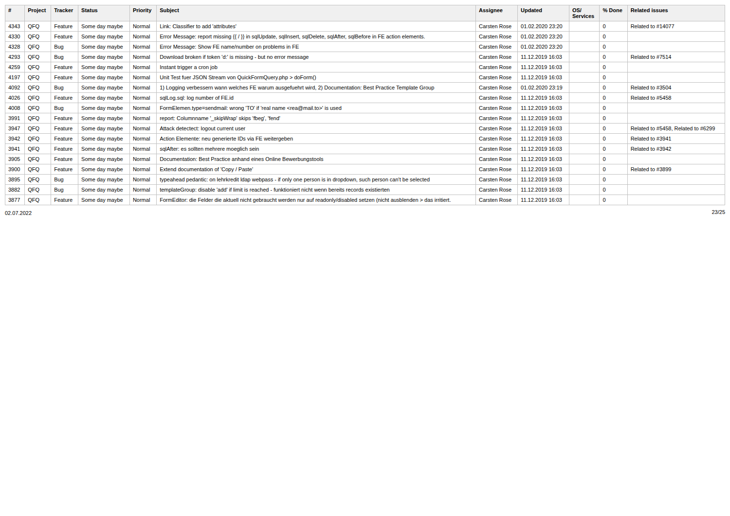| # | Project | Tracker | Status | Priority | Subject | Assignee | Updated | OS/ Services | % Done | Related issues |
| --- | --- | --- | --- | --- | --- | --- | --- | --- | --- | --- |
| 4343 | QFQ | Feature | Some day maybe | Normal | Link: Classifier to add 'attributes' | Carsten Rose | 01.02.2020 23:20 | | 0 | Related to #14077 |
| 4330 | QFQ | Feature | Some day maybe | Normal | Error Message: report missing {{ / }} in sqlUpdate, sqlInsert, sqlDelete, sqlAfter, sqlBefore in FE action elements. | Carsten Rose | 01.02.2020 23:20 | | 0 | |
| 4328 | QFQ | Bug | Some day maybe | Normal | Error Message: Show FE name/number on problems in FE | Carsten Rose | 01.02.2020 23:20 | | 0 | |
| 4293 | QFQ | Bug | Some day maybe | Normal | Download broken if token 'd:' is missing - but no error message | Carsten Rose | 11.12.2019 16:03 | | 0 | Related to #7514 |
| 4259 | QFQ | Feature | Some day maybe | Normal | Instant trigger a cron job | Carsten Rose | 11.12.2019 16:03 | | 0 | |
| 4197 | QFQ | Feature | Some day maybe | Normal | Unit Test fuer JSON Stream von QuickFormQuery.php > doForm() | Carsten Rose | 11.12.2019 16:03 | | 0 | |
| 4092 | QFQ | Bug | Some day maybe | Normal | 1) Logging verbessern wann welches FE warum ausgefuehrt wird, 2) Documentation: Best Practice Template Group | Carsten Rose | 01.02.2020 23:19 | | 0 | Related to #3504 |
| 4026 | QFQ | Feature | Some day maybe | Normal | sqlLog.sql: log number of FE.id | Carsten Rose | 11.12.2019 16:03 | | 0 | Related to #5458 |
| 4008 | QFQ | Bug | Some day maybe | Normal | FormElemen.type=sendmail: wrong 'TO' if 'real name <rea@mail.to>' is used | Carsten Rose | 11.12.2019 16:03 | | 0 | |
| 3991 | QFQ | Feature | Some day maybe | Normal | report: Columnname '_skipWrap' skips 'fbeg', 'fend' | Carsten Rose | 11.12.2019 16:03 | | 0 | |
| 3947 | QFQ | Feature | Some day maybe | Normal | Attack detectect: logout current user | Carsten Rose | 11.12.2019 16:03 | | 0 | Related to #5458, Related to #6299 |
| 3942 | QFQ | Feature | Some day maybe | Normal | Action Elemente: neu generierte IDs via FE weitergeben | Carsten Rose | 11.12.2019 16:03 | | 0 | Related to #3941 |
| 3941 | QFQ | Feature | Some day maybe | Normal | sqlAfter: es sollten mehrere moeglich sein | Carsten Rose | 11.12.2019 16:03 | | 0 | Related to #3942 |
| 3905 | QFQ | Feature | Some day maybe | Normal | Documentation: Best Practice anhand eines Online Bewerbungstools | Carsten Rose | 11.12.2019 16:03 | | 0 | |
| 3900 | QFQ | Feature | Some day maybe | Normal | Extend documentation of 'Copy / Paste' | Carsten Rose | 11.12.2019 16:03 | | 0 | Related to #3899 |
| 3895 | QFQ | Bug | Some day maybe | Normal | typeahead pedantic: on lehrkredit ldap webpass - if only one person is in dropdown, such person can't be selected | Carsten Rose | 11.12.2019 16:03 | | 0 | |
| 3882 | QFQ | Bug | Some day maybe | Normal | templateGroup: disable 'add' if limit is reached - funktioniert nicht wenn bereits records existierten | Carsten Rose | 11.12.2019 16:03 | | 0 | |
| 3877 | QFQ | Feature | Some day maybe | Normal | FormEditor: die Felder die aktuell nicht gebraucht werden nur auf readonly/disabled setzen (nicht ausblenden > das irritiert. | Carsten Rose | 11.12.2019 16:03 | | 0 | |
02.07.2022
23/25